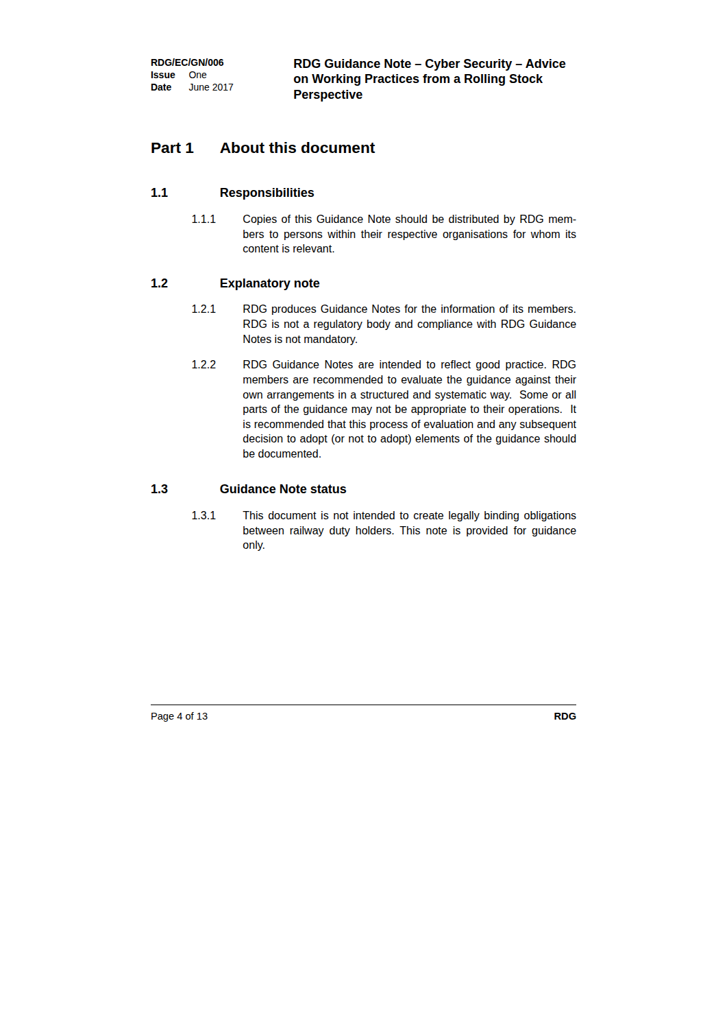| RDG/EC/GN/006 |
| Issue | One |
| Date | June 2017 |
RDG Guidance Note – Cyber Security – Advice on Working Practices from a Rolling Stock Perspective
Part 1 About this document
1.1 Responsibilities
1.1.1
Copies of this Guidance Note should be distributed by RDG members to persons within their respective organisations for whom its content is relevant.
1.2 Explanatory note
1.2.1
RDG produces Guidance Notes for the information of its members. RDG is not a regulatory body and compliance with RDG Guidance Notes is not mandatory.
1.2.2
RDG Guidance Notes are intended to reflect good practice. RDG members are recommended to evaluate the guidance against their own arrangements in a structured and systematic way. Some or all parts of the guidance may not be appropriate to their operations. It is recommended that this process of evaluation and any subsequent decision to adopt (or not to adopt) elements of the guidance should be documented.
1.3 Guidance Note status
1.3.1
This document is not intended to create legally binding obligations between railway duty holders. This note is provided for guidance only.
Page 4 of 13
RDG